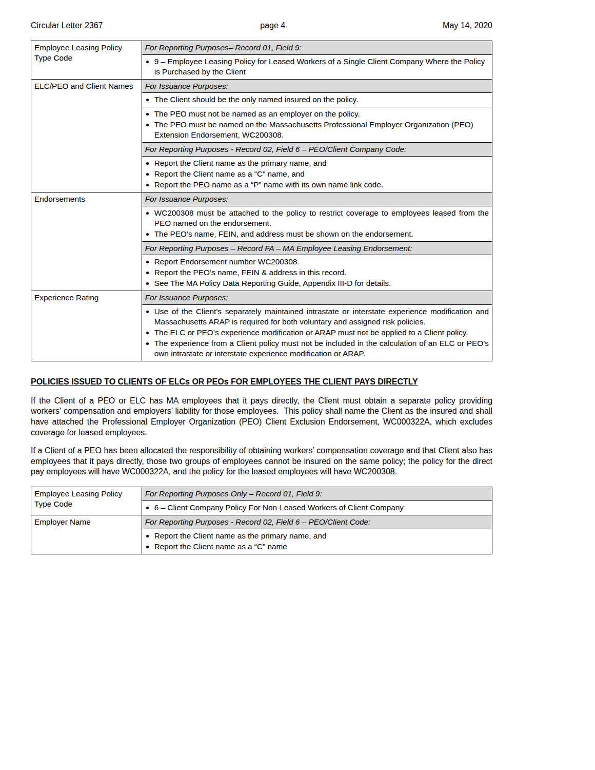Circular Letter 2367
page 4
May 14, 2020
| Employee Leasing Policy Type Code | For Reporting Purposes– Record 01, Field 9: |
| 9 – Employee Leasing Policy for Leased Workers of a Single Client Company Where the Policy is Purchased by the Client |
| ELC/PEO and Client Names | For Issuance Purposes: |
| The Client should be the only named insured on the policy. |
| The PEO must not be named as an employer on the policy. The PEO must be named on the Massachusetts Professional Employer Organization (PEO) Extension Endorsement, WC200308. |
| / For Reporting Purposes - Record 02, Field 6 – PEO/Client Company Code: / / Report the Client name as the primary name, and Report the Client name as a “C” name, and Report the PEO name as a “P” name with its own name link code. / |
| Endorsements | For Issuance Purposes: |
| WC200308 must be attached to the policy to restrict coverage to employees leased from the PEO named on the endorsement. The PEO’s name, FEIN, and address must be shown on the endorsement. |
| For Reporting Purposes – Record FA – MA Employee Leasing Endorsement: |
| Report Endorsement number WC200308. Report the PEO’s name, FEIN & address in this record. See The MA Policy Data Reporting Guide, Appendix III-D for details. |
| Experience Rating | For Issuance Purposes: |
| Use of the Client’s separately maintained intrastate or interstate experience modification and Massachusetts ARAP is required for both voluntary and assigned risk policies. The ELC or PEO’s experience modification or ARAP must not be applied to a Client policy. The experience from a Client policy must not be included in the calculation of an ELC or PEO’s own intrastate or interstate experience modification or ARAP. |
POLICIES ISSUED TO CLIENTS OF ELCs OR PEOs FOR EMPLOYEES THE CLIENT PAYS DIRECTLY
If the Client of a PEO or ELC has MA employees that it pays directly, the Client must obtain a separate policy providing workers' compensation and employers’ liability for those employees. This policy shall name the Client as the insured and shall have attached the Professional Employer Organization (PEO) Client Exclusion Endorsement, WC000322A, which excludes coverage for leased employees.
If a Client of a PEO has been allocated the responsibility of obtaining workers’ compensation coverage and that Client also has employees that it pays directly, those two groups of employees cannot be insured on the same policy; the policy for the direct pay employees will have WC000322A, and the policy for the leased employees will have WC200308.
| Employee Leasing Policy Type Code | For Reporting Purposes Only – Record 01, Field 9: |
| 6 – Client Company Policy For Non-Leased Workers of Client Company |
| Employer Name | For Reporting Purposes - Record 02, Field 6 – PEO/Client Code: |
| Report the Client name as the primary name, and Report the Client name as a “C” name |